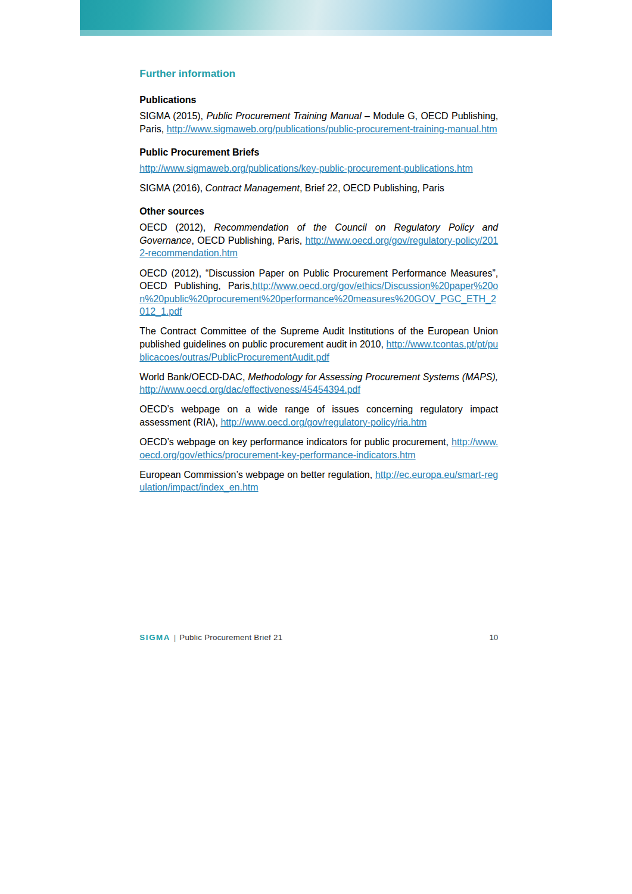Further information
Publications
SIGMA (2015), Public Procurement Training Manual – Module G, OECD Publishing, Paris, http://www.sigmaweb.org/publications/public-procurement-training-manual.htm
Public Procurement Briefs
http://www.sigmaweb.org/publications/key-public-procurement-publications.htm
SIGMA (2016), Contract Management, Brief 22, OECD Publishing, Paris
Other sources
OECD (2012), Recommendation of the Council on Regulatory Policy and Governance, OECD Publishing, Paris, http://www.oecd.org/gov/regulatory-policy/2012-recommendation.htm
OECD (2012), “Discussion Paper on Public Procurement Performance Measures”, OECD Publishing, Paris,http://www.oecd.org/gov/ethics/Discussion%20paper%20on%20public%20procurement%20performance%20measures%20GOV_PGC_ETH_2012_1.pdf
The Contract Committee of the Supreme Audit Institutions of the European Union published guidelines on public procurement audit in 2010, http://www.tcontas.pt/pt/publicacoes/outras/PublicProcurementAudit.pdf
World Bank/OECD-DAC, Methodology for Assessing Procurement Systems (MAPS), http://www.oecd.org/dac/effectiveness/45454394.pdf
OECD’s webpage on a wide range of issues concerning regulatory impact assessment (RIA), http://www.oecd.org/gov/regulatory-policy/ria.htm
OECD’s webpage on key performance indicators for public procurement, http://www.oecd.org/gov/ethics/procurement-key-performance-indicators.htm
European Commission’s webpage on better regulation, http://ec.europa.eu/smart-regulation/impact/index_en.htm
SIGMA|Public Procurement Brief 21
10